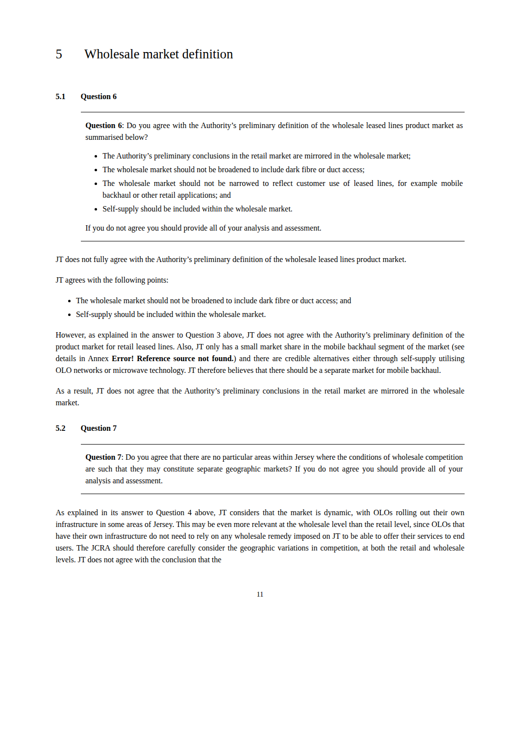5 Wholesale market definition
5.1 Question 6
Question 6: Do you agree with the Authority’s preliminary definition of the wholesale leased lines product market as summarised below?
The Authority’s preliminary conclusions in the retail market are mirrored in the wholesale market;
The wholesale market should not be broadened to include dark fibre or duct access;
The wholesale market should not be narrowed to reflect customer use of leased lines, for example mobile backhaul or other retail applications; and
Self-supply should be included within the wholesale market.
If you do not agree you should provide all of your analysis and assessment.
JT does not fully agree with the Authority’s preliminary definition of the wholesale leased lines product market.
JT agrees with the following points:
The wholesale market should not be broadened to include dark fibre or duct access; and
Self-supply should be included within the wholesale market.
However, as explained in the answer to Question 3 above, JT does not agree with the Authority’s preliminary definition of the product market for retail leased lines. Also, JT only has a small market share in the mobile backhaul segment of the market (see details in Annex Error! Reference source not found.) and there are credible alternatives either through self-supply utilising OLO networks or microwave technology. JT therefore believes that there should be a separate market for mobile backhaul.
As a result, JT does not agree that the Authority’s preliminary conclusions in the retail market are mirrored in the wholesale market.
5.2 Question 7
Question 7: Do you agree that there are no particular areas within Jersey where the conditions of wholesale competition are such that they may constitute separate geographic markets? If you do not agree you should provide all of your analysis and assessment.
As explained in its answer to Question 4 above, JT considers that the market is dynamic, with OLOs rolling out their own infrastructure in some areas of Jersey. This may be even more relevant at the wholesale level than the retail level, since OLOs that have their own infrastructure do not need to rely on any wholesale remedy imposed on JT to be able to offer their services to end users. The JCRA should therefore carefully consider the geographic variations in competition, at both the retail and wholesale levels. JT does not agree with the conclusion that the
11